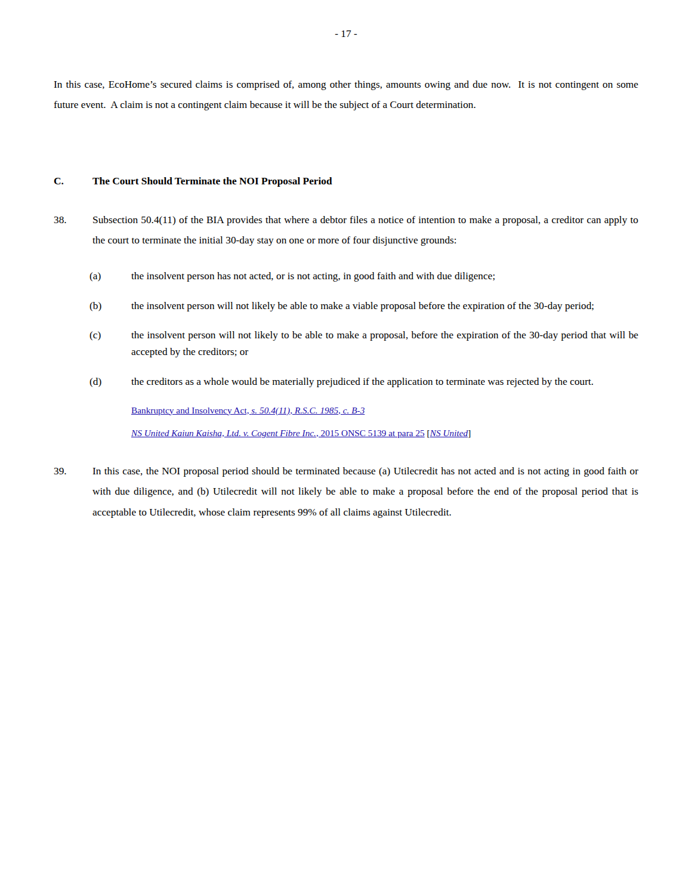- 17 -
In this case, EcoHome’s secured claims is comprised of, among other things, amounts owing and due now. It is not contingent on some future event. A claim is not a contingent claim because it will be the subject of a Court determination.
C. The Court Should Terminate the NOI Proposal Period
38. Subsection 50.4(11) of the BIA provides that where a debtor files a notice of intention to make a proposal, a creditor can apply to the court to terminate the initial 30-day stay on one or more of four disjunctive grounds:
(a) the insolvent person has not acted, or is not acting, in good faith and with due diligence;
(b) the insolvent person will not likely be able to make a viable proposal before the expiration of the 30-day period;
(c) the insolvent person will not likely to be able to make a proposal, before the expiration of the 30-day period that will be accepted by the creditors; or
(d) the creditors as a whole would be materially prejudiced if the application to terminate was rejected by the court.
Bankruptcy and Insolvency Act, s. 50.4(11), R.S.C. 1985, c. B-3
NS United Kaiun Kaisha, Ltd. v. Cogent Fibre Inc., 2015 ONSC 5139 at para 25 [NS United]
39. In this case, the NOI proposal period should be terminated because (a) Utilecredit has not acted and is not acting in good faith or with due diligence, and (b) Utilecredit will not likely be able to make a proposal before the end of the proposal period that is acceptable to Utilecredit, whose claim represents 99% of all claims against Utilecredit.